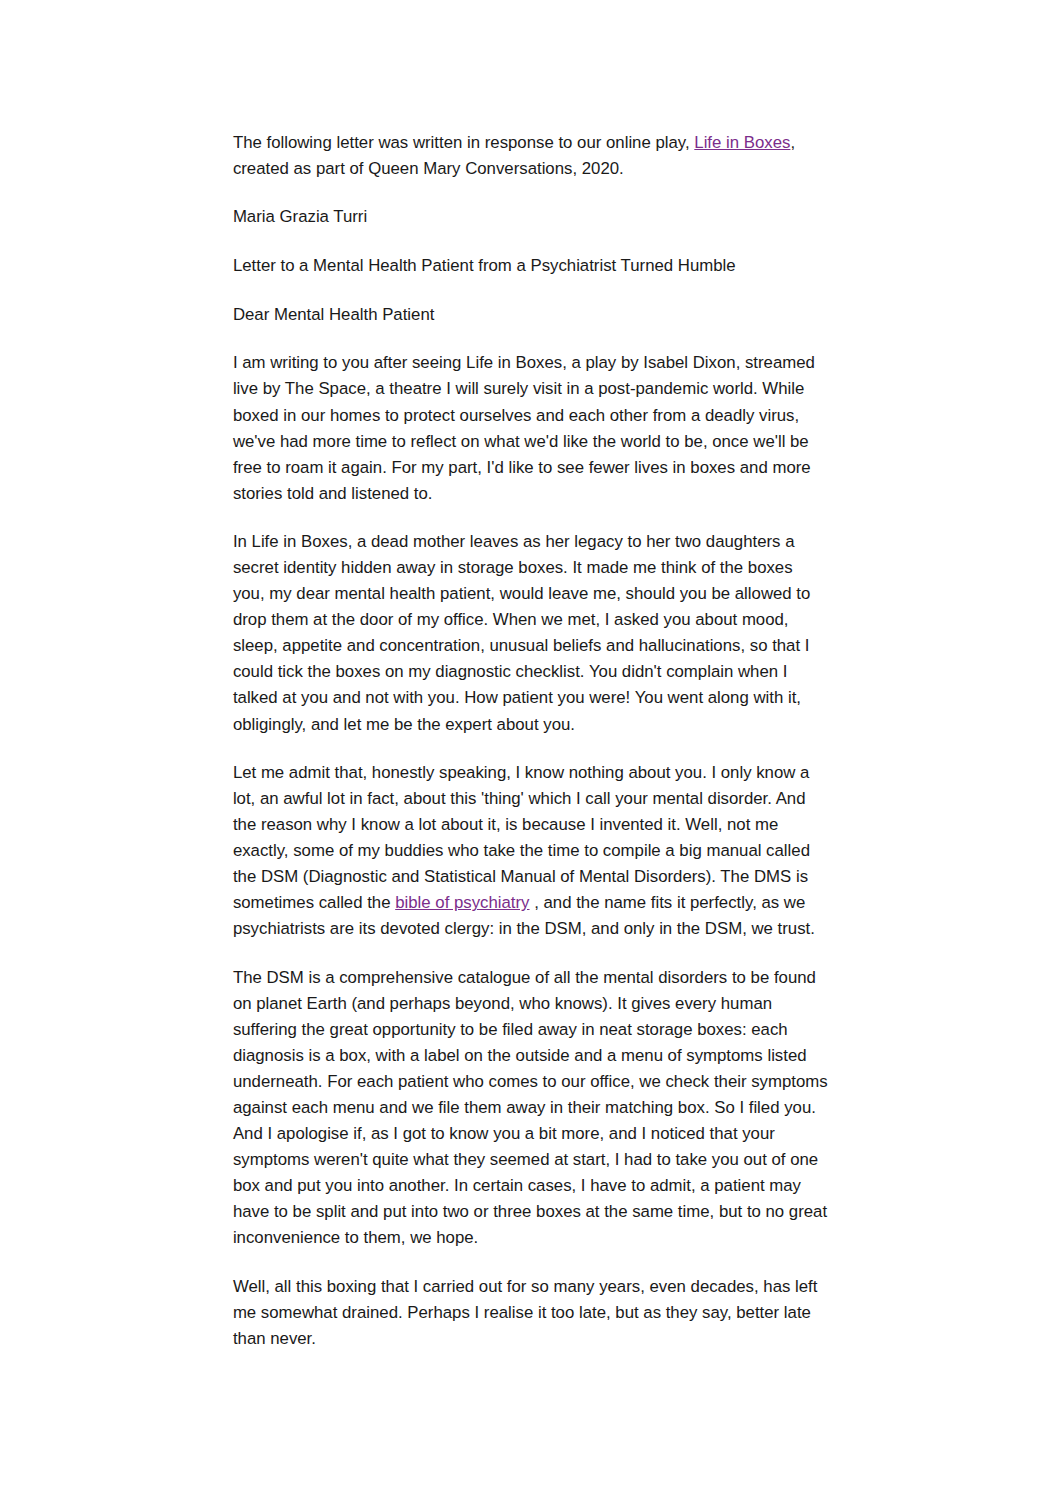The following letter was written in response to our online play, Life in Boxes, created as part of Queen Mary Conversations, 2020.
Maria Grazia Turri
Letter to a Mental Health Patient from a Psychiatrist Turned Humble
Dear Mental Health Patient
I am writing to you after seeing Life in Boxes, a play by Isabel Dixon, streamed live by The Space, a theatre I will surely visit in a post-pandemic world. While boxed in our homes to protect ourselves and each other from a deadly virus, we've had more time to reflect on what we'd like the world to be, once we'll be free to roam it again. For my part, I'd like to see fewer lives in boxes and more stories told and listened to.
In Life in Boxes, a dead mother leaves as her legacy to her two daughters a secret identity hidden away in storage boxes. It made me think of the boxes you, my dear mental health patient, would leave me, should you be allowed to drop them at the door of my office. When we met, I asked you about mood, sleep, appetite and concentration, unusual beliefs and hallucinations, so that I could tick the boxes on my diagnostic checklist. You didn't complain when I talked at you and not with you. How patient you were! You went along with it, obligingly, and let me be the expert about you.
Let me admit that, honestly speaking, I know nothing about you. I only know a lot, an awful lot in fact, about this 'thing' which I call your mental disorder. And the reason why I know a lot about it, is because I invented it. Well, not me exactly, some of my buddies who take the time to compile a big manual called the DSM (Diagnostic and Statistical Manual of Mental Disorders). The DMS is sometimes called the bible of psychiatry , and the name fits it perfectly, as we psychiatrists are its devoted clergy: in the DSM, and only in the DSM, we trust.
The DSM is a comprehensive catalogue of all the mental disorders to be found on planet Earth (and perhaps beyond, who knows). It gives every human suffering the great opportunity to be filed away in neat storage boxes: each diagnosis is a box, with a label on the outside and a menu of symptoms listed underneath. For each patient who comes to our office, we check their symptoms against each menu and we file them away in their matching box. So I filed you. And I apologise if, as I got to know you a bit more, and I noticed that your symptoms weren't quite what they seemed at start, I had to take you out of one box and put you into another. In certain cases, I have to admit, a patient may have to be split and put into two or three boxes at the same time, but to no great inconvenience to them, we hope.
Well, all this boxing that I carried out for so many years, even decades, has left me somewhat drained. Perhaps I realise it too late, but as they say, better late than never.